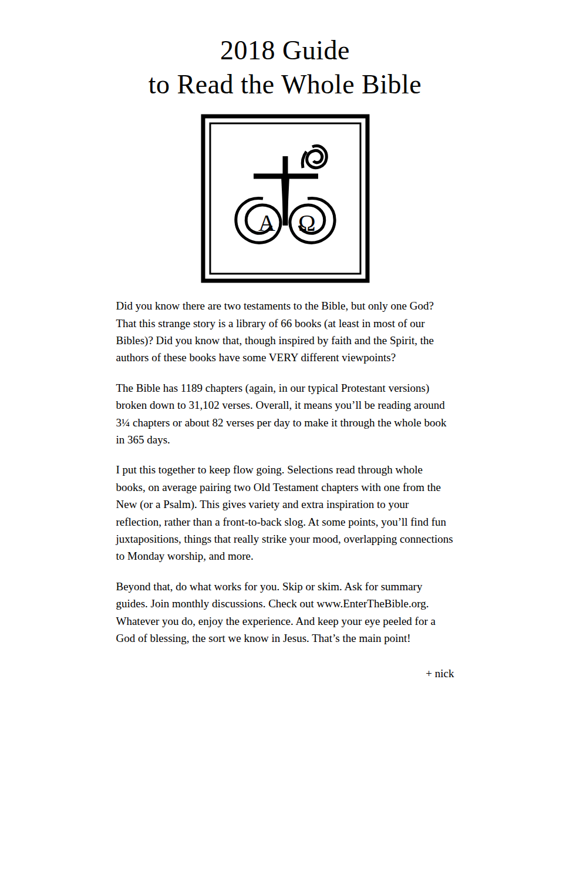2018 Guide to Read the Whole Bible
A Ω
Did you know there are two testaments to the Bible, but only one God? That this strange story is a library of 66 books (at least in most of our Bibles)? Did you know that, though inspired by faith and the Spirit, the authors of these books have some VERY different viewpoints?
The Bible has 1189 chapters (again, in our typical Protestant versions) broken down to 31,102 verses. Overall, it means you’ll be reading around 3¼ chapters or about 82 verses per day to make it through the whole book in 365 days.
I put this together to keep flow going. Selections read through whole books, on average pairing two Old Testament chapters with one from the New (or a Psalm). This gives variety and extra inspiration to your reflection, rather than a front-to-back slog. At some points, you’ll find fun juxtapositions, things that really strike your mood, overlapping connections to Monday worship, and more.
Beyond that, do what works for you. Skip or skim. Ask for summary guides. Join monthly discussions. Check out www.EnterTheBible.org. Whatever you do, enjoy the experience. And keep your eye peeled for a God of blessing, the sort we know in Jesus. That’s the main point!
+ nick